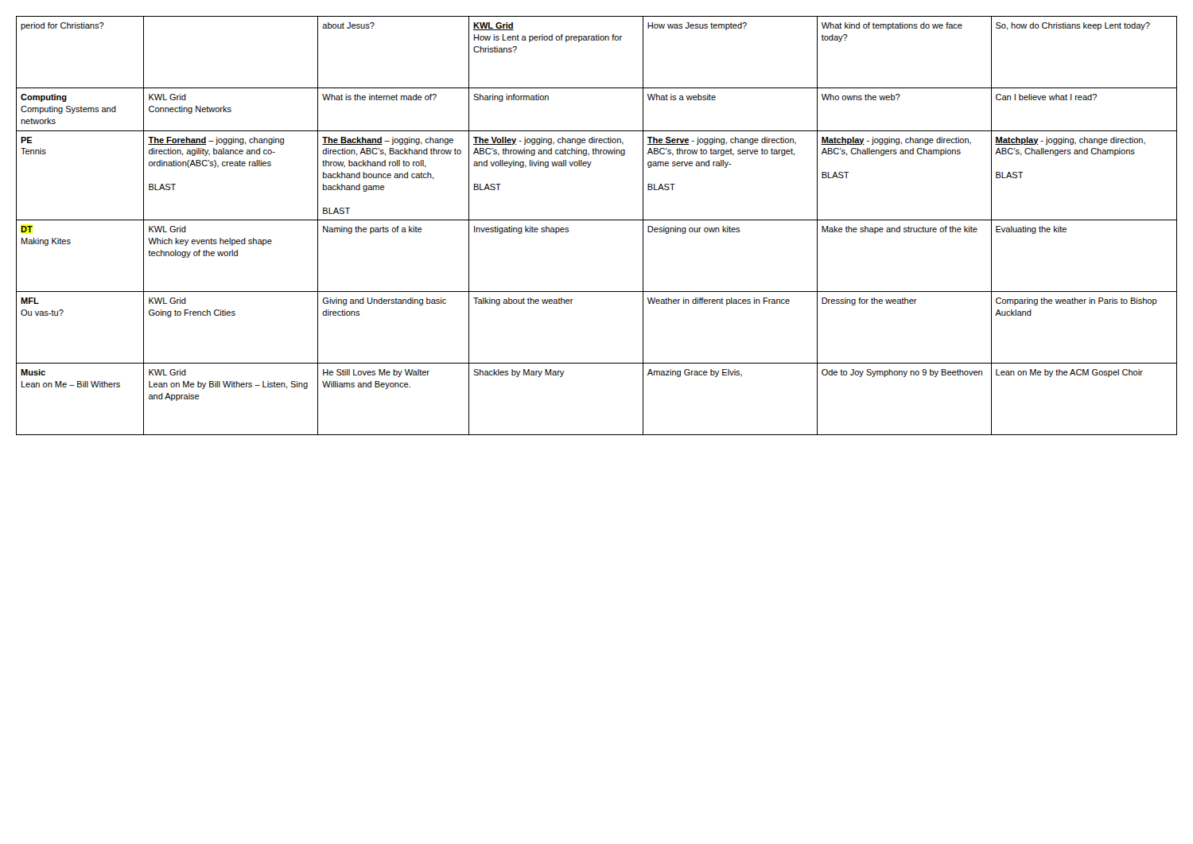| period for Christians? | | about Jesus? | KWL Grid How is Lent a period of preparation for Christians? | How was Jesus tempted? | What kind of temptations do we face today? | So, how do Christians keep Lent today? |
| Computing Computing Systems and networks | KWL Grid Connecting Networks | What is the internet made of? | Sharing information | What is a website | Who owns the web? | Can I believe what I read? |
| PE Tennis | The Forehand – jogging, changing direction, agility, balance and co-ordination(ABC’s), create rallies BLAST | The Backhand – jogging, change direction, ABC’s, Backhand throw to throw, backhand roll to roll, backhand bounce and catch, backhand game BLAST | The Volley - jogging, change direction, ABC’s, throwing and catching, throwing and volleying, living wall volley BLAST | The Serve - jogging, change direction, ABC’s, throw to target, serve to target, game serve and rally- BLAST | Matchplay - jogging, change direction, ABC’s, Challengers and Champions BLAST | Matchplay - jogging, change direction, ABC’s, Challengers and Champions BLAST |
| DT Making Kites | KWL Grid Which key events helped shape technology of the world | Naming the parts of a kite | Investigating kite shapes | Designing our own kites | Make the shape and structure of the kite | Evaluating the kite |
| MFL Ou vas-tu? | KWL Grid Going to French Cities | Giving and Understanding basic directions | Talking about the weather | Weather in different places in France | Dressing for the weather | Comparing the weather in Paris to Bishop Auckland |
| Music Lean on Me – Bill Withers | KWL Grid Lean on Me by Bill Withers – Listen, Sing and Appraise | He Still Loves Me by Walter Williams and Beyonce. | Shackles by Mary Mary | Amazing Grace by Elvis, | Ode to Joy Symphony no 9 by Beethoven | Lean on Me by the ACM Gospel Choir |